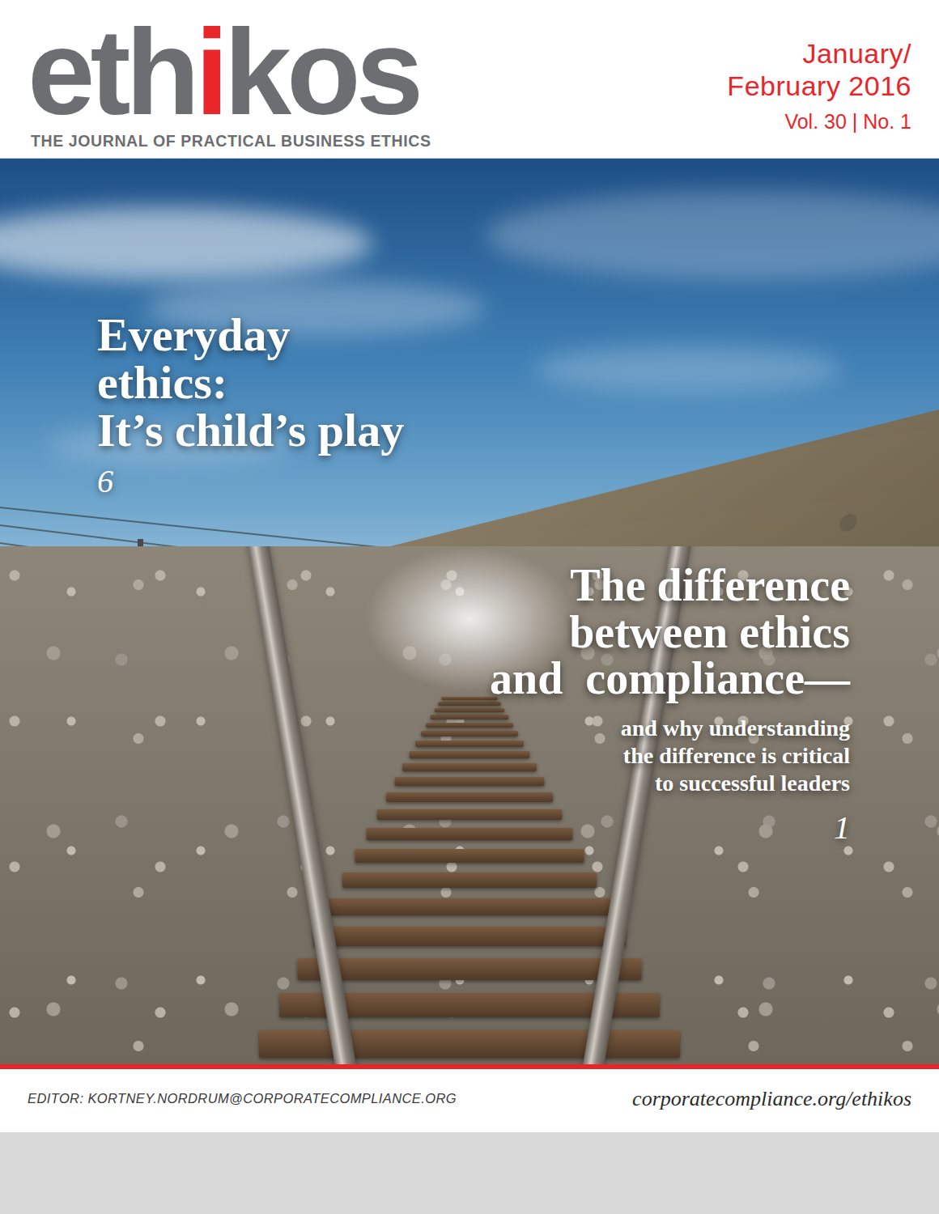ethikos
The Journal of Practical Business Ethics
January/
February 2016
Vol. 30 | No. 1
Everyday
ethics:
It’s child’s play 6
The difference
between ethics
and compliance— and why understanding
the difference is critical
to successful leaders 1
Editor: kortney.nordrum@corporatecompliance.org
corporatecompliance.org/ethikos